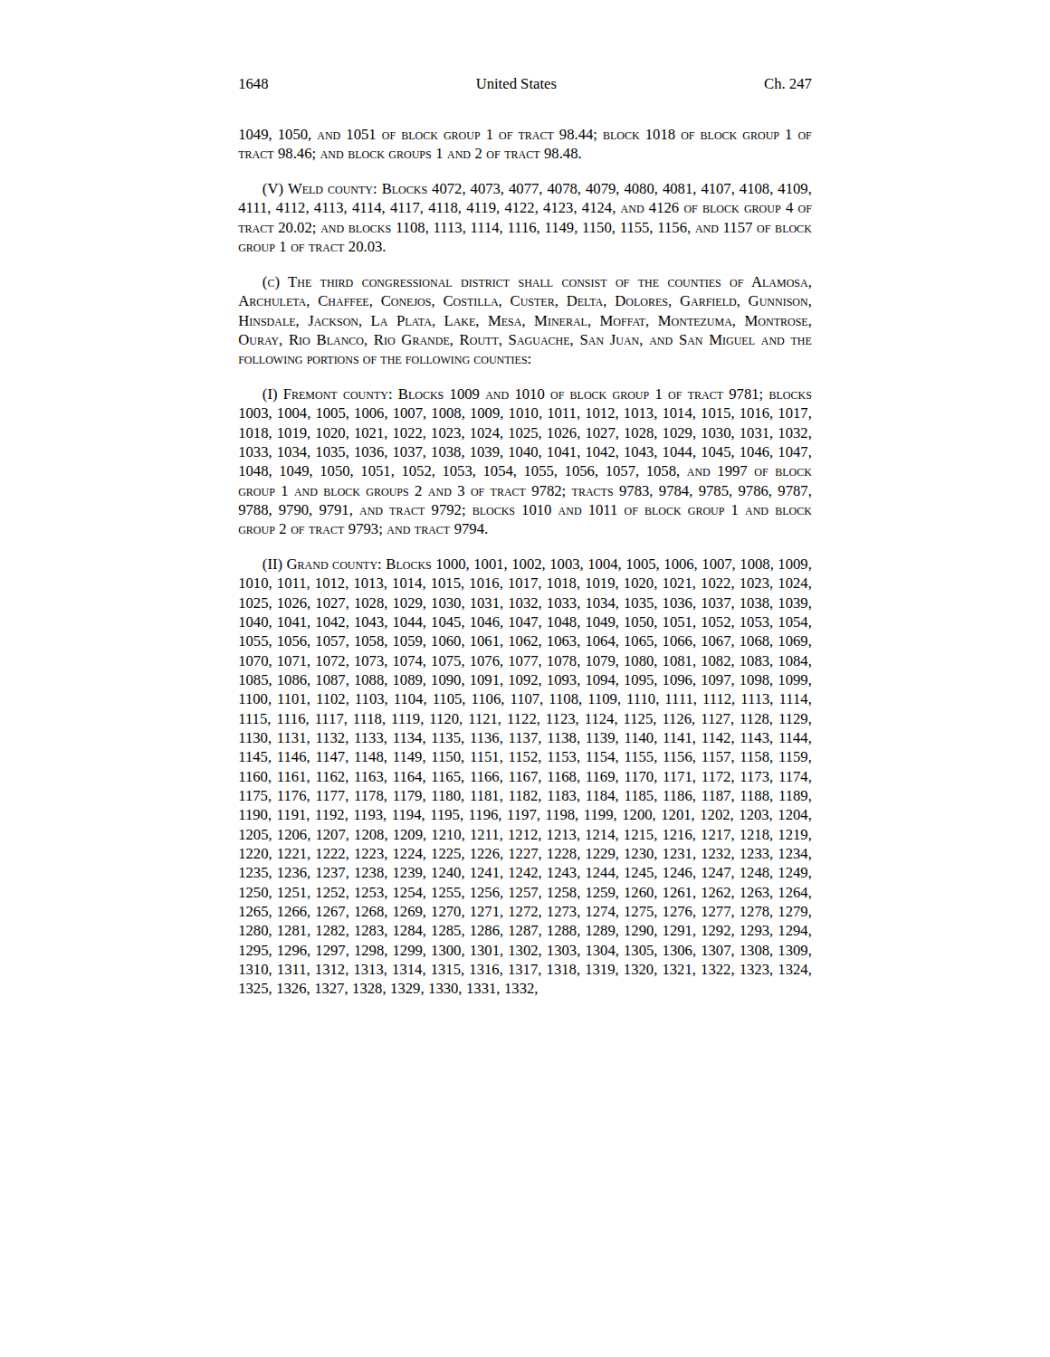1648 United States Ch. 247
1049, 1050, and 1051 of block group 1 of tract 98.44; block 1018 of block group 1 of tract 98.46; and block groups 1 and 2 of tract 98.48.
(V) Weld county: Blocks 4072, 4073, 4077, 4078, 4079, 4080, 4081, 4107, 4108, 4109, 4111, 4112, 4113, 4114, 4117, 4118, 4119, 4122, 4123, 4124, and 4126 of block group 4 of tract 20.02; and blocks 1108, 1113, 1114, 1116, 1149, 1150, 1155, 1156, and 1157 of block group 1 of tract 20.03.
(c) The third congressional district shall consist of the counties of Alamosa, Archuleta, Chaffee, Conejos, Costilla, Custer, Delta, Dolores, Garfield, Gunnison, Hinsdale, Jackson, La Plata, Lake, Mesa, Mineral, Moffat, Montezuma, Montrose, Ouray, Rio Blanco, Rio Grande, Routt, Saguache, San Juan, and San Miguel and the following portions of the following counties:
(I) Fremont county: Blocks 1009 and 1010 of block group 1 of tract 9781; blocks 1003, 1004, 1005, 1006, 1007, 1008, 1009, 1010, 1011, 1012, 1013, 1014, 1015, 1016, 1017, 1018, 1019, 1020, 1021, 1022, 1023, 1024, 1025, 1026, 1027, 1028, 1029, 1030, 1031, 1032, 1033, 1034, 1035, 1036, 1037, 1038, 1039, 1040, 1041, 1042, 1043, 1044, 1045, 1046, 1047, 1048, 1049, 1050, 1051, 1052, 1053, 1054, 1055, 1056, 1057, 1058, and 1997 of block group 1 and block groups 2 and 3 of tract 9782; tracts 9783, 9784, 9785, 9786, 9787, 9788, 9790, 9791, and tract 9792; blocks 1010 and 1011 of block group 1 and block group 2 of tract 9793; and tract 9794.
(II) Grand county: Blocks 1000, 1001, 1002, 1003, 1004, 1005, 1006, 1007, 1008, 1009, 1010, 1011, 1012, 1013, 1014, 1015, 1016, 1017, 1018, 1019, 1020, 1021, 1022, 1023, 1024, 1025, 1026, 1027, 1028, 1029, 1030, 1031, 1032, 1033, 1034, 1035, 1036, 1037, 1038, 1039, 1040, 1041, 1042, 1043, 1044, 1045, 1046, 1047, 1048, 1049, 1050, 1051, 1052, 1053, 1054, 1055, 1056, 1057, 1058, 1059, 1060, 1061, 1062, 1063, 1064, 1065, 1066, 1067, 1068, 1069, 1070, 1071, 1072, 1073, 1074, 1075, 1076, 1077, 1078, 1079, 1080, 1081, 1082, 1083, 1084, 1085, 1086, 1087, 1088, 1089, 1090, 1091, 1092, 1093, 1094, 1095, 1096, 1097, 1098, 1099, 1100, 1101, 1102, 1103, 1104, 1105, 1106, 1107, 1108, 1109, 1110, 1111, 1112, 1113, 1114, 1115, 1116, 1117, 1118, 1119, 1120, 1121, 1122, 1123, 1124, 1125, 1126, 1127, 1128, 1129, 1130, 1131, 1132, 1133, 1134, 1135, 1136, 1137, 1138, 1139, 1140, 1141, 1142, 1143, 1144, 1145, 1146, 1147, 1148, 1149, 1150, 1151, 1152, 1153, 1154, 1155, 1156, 1157, 1158, 1159, 1160, 1161, 1162, 1163, 1164, 1165, 1166, 1167, 1168, 1169, 1170, 1171, 1172, 1173, 1174, 1175, 1176, 1177, 1178, 1179, 1180, 1181, 1182, 1183, 1184, 1185, 1186, 1187, 1188, 1189, 1190, 1191, 1192, 1193, 1194, 1195, 1196, 1197, 1198, 1199, 1200, 1201, 1202, 1203, 1204, 1205, 1206, 1207, 1208, 1209, 1210, 1211, 1212, 1213, 1214, 1215, 1216, 1217, 1218, 1219, 1220, 1221, 1222, 1223, 1224, 1225, 1226, 1227, 1228, 1229, 1230, 1231, 1232, 1233, 1234, 1235, 1236, 1237, 1238, 1239, 1240, 1241, 1242, 1243, 1244, 1245, 1246, 1247, 1248, 1249, 1250, 1251, 1252, 1253, 1254, 1255, 1256, 1257, 1258, 1259, 1260, 1261, 1262, 1263, 1264, 1265, 1266, 1267, 1268, 1269, 1270, 1271, 1272, 1273, 1274, 1275, 1276, 1277, 1278, 1279, 1280, 1281, 1282, 1283, 1284, 1285, 1286, 1287, 1288, 1289, 1290, 1291, 1292, 1293, 1294, 1295, 1296, 1297, 1298, 1299, 1300, 1301, 1302, 1303, 1304, 1305, 1306, 1307, 1308, 1309, 1310, 1311, 1312, 1313, 1314, 1315, 1316, 1317, 1318, 1319, 1320, 1321, 1322, 1323, 1324, 1325, 1326, 1327, 1328, 1329, 1330, 1331, 1332,